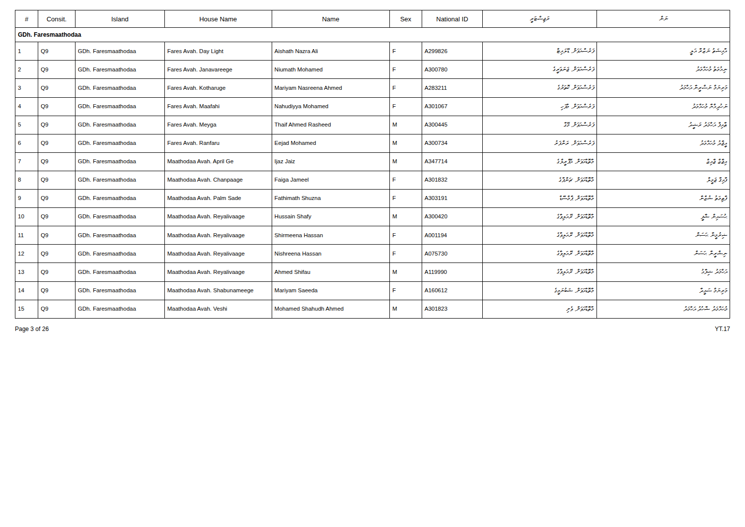| # | Consit. | Island | House Name | Name | Sex | National ID | ރަޖިސްޓަރީ | ނަން |
| --- | --- | --- | --- | --- | --- | --- | --- | --- |
| GDh. Faresmaathodaa |
| 1 | Q9 | GDh. Faresmaathodaa | Fares Avah. Day Light | Aishath Nazra Ali | F | A299826 | ފަރެސްއަވަށް. ޑޭލައިޓް | އާއިޝަތު ނަޒްރާ އަލީ |
| 2 | Q9 | GDh. Faresmaathodaa | Fares Avah. Janavareege | Niumath Mohamed | F | A300780 | ފަރެސްއަވަށް. ޖަނަވަރީގެ | ނިއުމަތު މުޙައްމަދު |
| 3 | Q9 | GDh. Faresmaathodaa | Fares Avah. Kotharuge | Mariyam Nasreena Ahmed | F | A283211 | ފަރެސްއަވަށް. ކޮތަރުގެ | މަރިޔަމް ނަސްރީނާ އަޙްމަދު |
| 4 | Q9 | GDh. Faresmaathodaa | Fares Avah. Maafahi | Nahudiyya Mohamed | F | A301067 | ފަރެސްއަވަށް. މާފަހި | ނަހުދިއްޔާ މުޙައްމަދު |
| 5 | Q9 | GDh. Faresmaathodaa | Fares Avah. Meyga | Thaif Ahmed Rasheed | M | A300445 | ފަރެސްއަވަށް. މޭގާ | ޠާއިފް އަޙްމަދު ރަޝީދު |
| 6 | Q9 | GDh. Faresmaathodaa | Fares Avah. Ranfaru | Eejad Mohamed | M | A300734 | ފަރެސްއަވަށް. ރަންފަރު | އީޖާދު މުޙައްމަދު |
| 7 | Q9 | GDh. Faresmaathodaa | Maathodaa Avah. April Ge | Ijaz Jaiz | M | A347714 | މާތޮޑާއަވަށް. އޭޕްރީލްގެ | އިޖާޒް ޖާއިޒް |
| 8 | Q9 | GDh. Faresmaathodaa | Maathodaa Avah. Chanpaage | Faiga Jameel | F | A301832 | މާތޮޑާއަވަށް. ޗަންޕާގެ | ފާއިޤާ ޖަމީލް |
| 9 | Q9 | GDh. Faresmaathodaa | Maathodaa Avah. Palm Sade | Fathimath Shuzna | F | A303191 | މާތޮޑާއަވަށް. ޕާމްސޭޑް | ފާޠިމަތު ޝުޒްނާ |
| 10 | Q9 | GDh. Faresmaathodaa | Maathodaa Avah. Reyalivaage | Hussain Shafy | M | A300420 | މާތޮޑާއަވަށް. ރޭއަލިވާގެ | ޙުސައިން ޝާފީ |
| 11 | Q9 | GDh. Faresmaathodaa | Maathodaa Avah. Reyalivaage | Shirmeena Hassan | F | A001194 | މާތޮޑާއަވަށް. ރޭއަލިވާގެ | ޝިރުމީނާ ޙަސަން |
| 12 | Q9 | GDh. Faresmaathodaa | Maathodaa Avah. Reyalivaage | Nishreena Hassan | F | A075730 | މާތޮޑާއަވަށް. ރޭއަލިވާގެ | ނިޝްރީނާ ޙަސަން |
| 13 | Q9 | GDh. Faresmaathodaa | Maathodaa Avah. Reyalivaage | Ahmed Shifau | M | A119990 | މާތޮޑާއަވަށް. ރޭއަލިވާގެ | އަޙްމަދު ޝިފާޢު |
| 14 | Q9 | GDh. Faresmaathodaa | Maathodaa Avah. Shabunameege | Mariyam Saeeda | F | A160612 | މާތޮޑާއަވަށް. ޝަބުނަމީގެ | މަރިޔަމް ސަޢީދާ |
| 15 | Q9 | GDh. Faresmaathodaa | Maathodaa Avah. Veshi | Mohamed Shahudh Ahmed | M | A301823 | މާތޮޑާއަވަށް. ވެށި | މުޙައްމަދު ޝާހުދު އަޙްމަދު |
Page 3 of 26
YT.17